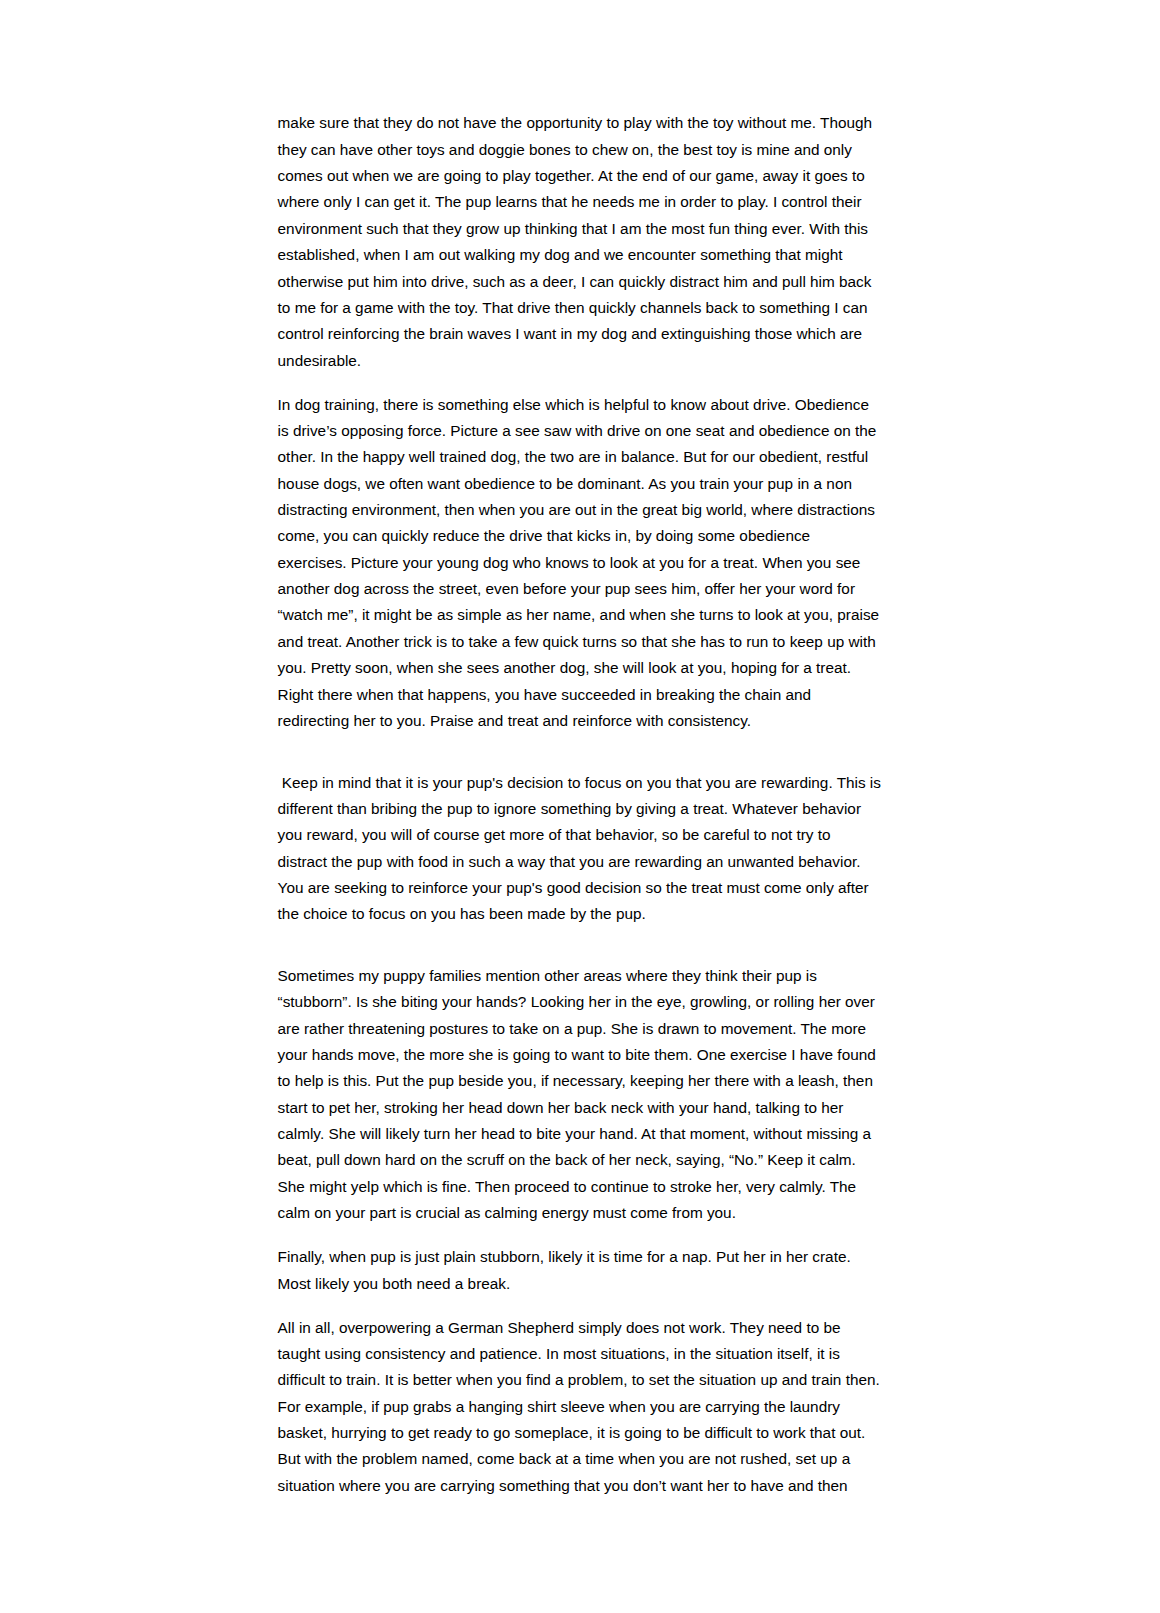make sure that they do not have the opportunity to play with the toy without me. Though they can have other toys and doggie bones to chew on, the best toy is mine and only comes out when we are going to play together. At the end of our game, away it goes to where only I can get it. The pup learns that he needs me in order to play. I control their environment such that they grow up thinking that I am the most fun thing ever. With this established, when I am out walking my dog and we encounter something that might otherwise put him into drive, such as a deer, I can quickly distract him and pull him back to me for a game with the toy. That drive then quickly channels back to something I can control reinforcing the brain waves I want in my dog and extinguishing those which are undesirable.
In dog training, there is something else which is helpful to know about drive. Obedience is drive’s opposing force. Picture a see saw with drive on one seat and obedience on the other. In the happy well trained dog, the two are in balance. But for our obedient, restful house dogs, we often want obedience to be dominant. As you train your pup in a non distracting environment, then when you are out in the great big world, where distractions come, you can quickly reduce the drive that kicks in, by doing some obedience exercises. Picture your young dog who knows to look at you for a treat. When you see another dog across the street, even before your pup sees him, offer her your word for “watch me”, it might be as simple as her name, and when she turns to look at you, praise and treat. Another trick is to take a few quick turns so that she has to run to keep up with you. Pretty soon, when she sees another dog, she will look at you, hoping for a treat. Right there when that happens, you have succeeded in breaking the chain and redirecting her to you. Praise and treat and reinforce with consistency.
Keep in mind that it is your pup's decision to focus on you that you are rewarding. This is different than bribing the pup to ignore something by giving a treat. Whatever behavior you reward, you will of course get more of that behavior, so be careful to not try to distract the pup with food in such a way that you are rewarding an unwanted behavior. You are seeking to reinforce your pup's good decision so the treat must come only after the choice to focus on you has been made by the pup.
Sometimes my puppy families mention other areas where they think their pup is “stubborn”. Is she biting your hands? Looking her in the eye, growling, or rolling her over are rather threatening postures to take on a pup. She is drawn to movement. The more your hands move, the more she is going to want to bite them. One exercise I have found to help is this. Put the pup beside you, if necessary, keeping her there with a leash, then start to pet her, stroking her head down her back neck with your hand, talking to her calmly. She will likely turn her head to bite your hand. At that moment, without missing a beat, pull down hard on the scruff on the back of her neck, saying, “No.” Keep it calm. She might yelp which is fine. Then proceed to continue to stroke her, very calmly. The calm on your part is crucial as calming energy must come from you.
Finally, when pup is just plain stubborn, likely it is time for a nap. Put her in her crate. Most likely you both need a break.
All in all, overpowering a German Shepherd simply does not work. They need to be taught using consistency and patience. In most situations, in the situation itself, it is difficult to train. It is better when you find a problem, to set the situation up and train then. For example, if pup grabs a hanging shirt sleeve when you are carrying the laundry basket, hurrying to get ready to go someplace, it is going to be difficult to work that out. But with the problem named, come back at a time when you are not rushed, set up a situation where you are carrying something that you don’t want her to have and then